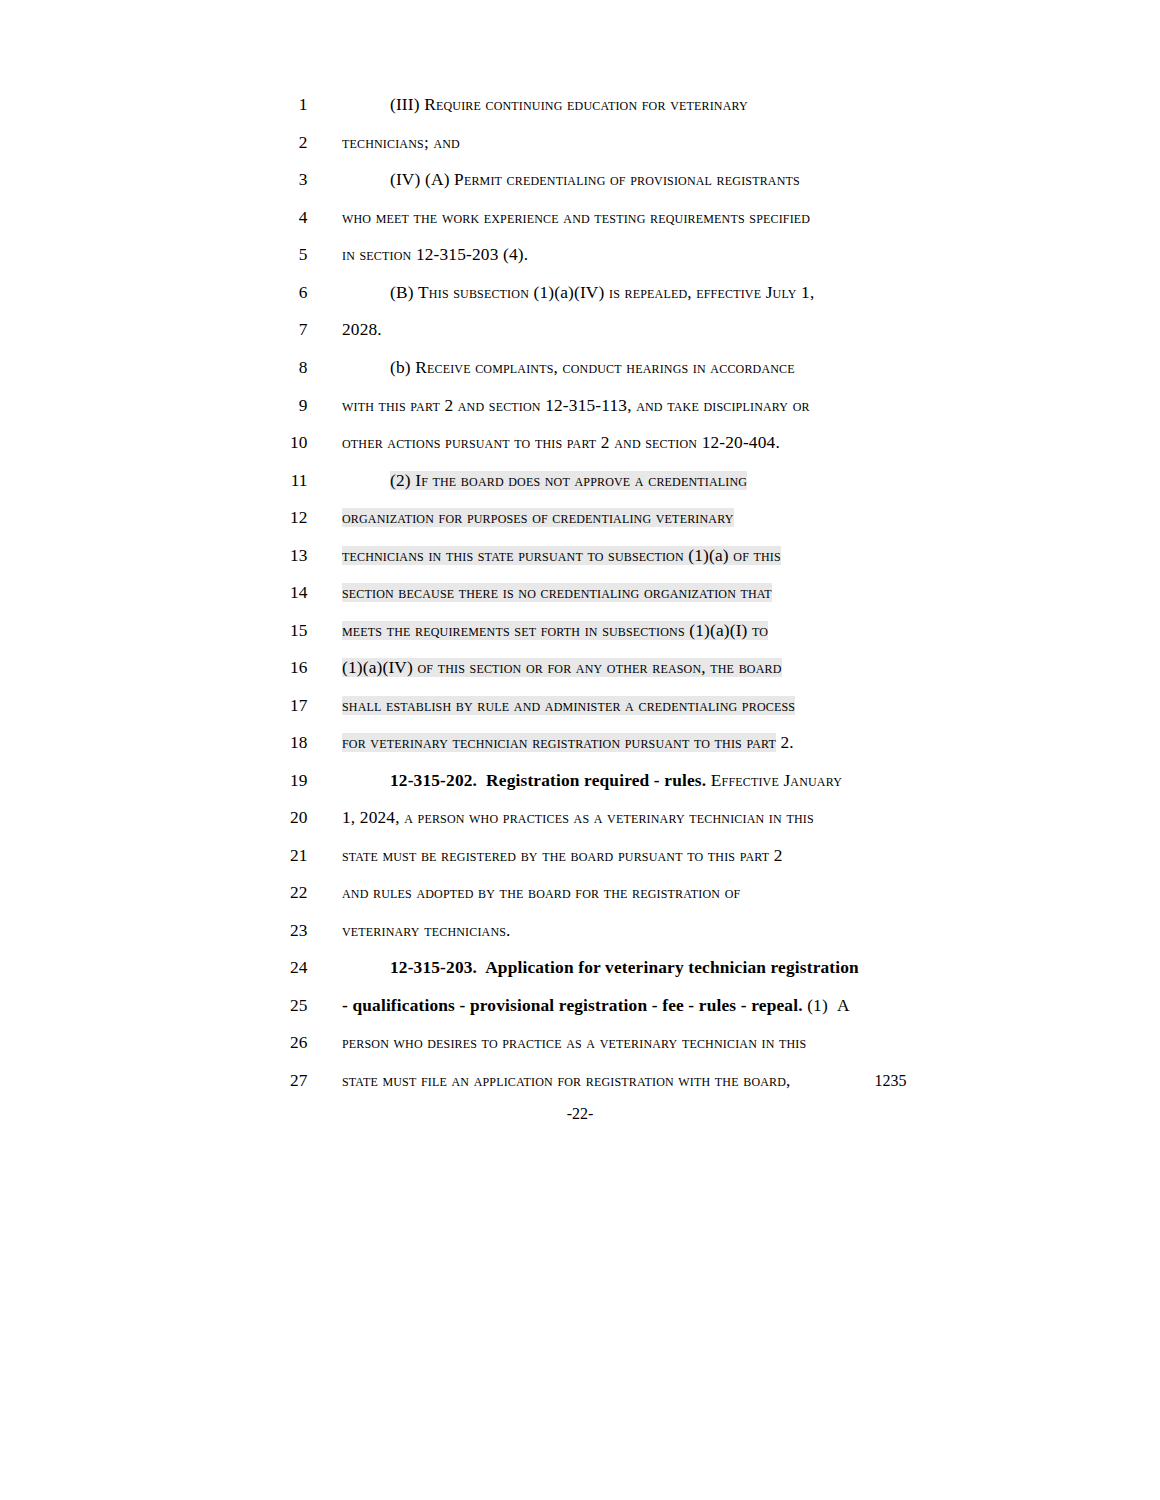| 1 | (III) Require continuing education for veterinary |
| 2 | technicians; and |
| 3 | (IV) (A) Permit credentialing of provisional registrants |
| 4 | who meet the work experience and testing requirements specified |
| 5 | in section 12-315-203 (4). |
| 6 | (B) This subsection (1)(a)(IV) is repealed, effective July 1, |
| 7 | 2028. |
| 8 | (b) Receive complaints, conduct hearings in accordance |
| 9 | with this part 2 and section 12-315-113, and take disciplinary or |
| 10 | other actions pursuant to this part 2 and section 12-20-404. |
| 11 | (2) If the board does not approve a credentialing |
| 12 | organization for purposes of credentialing veterinary |
| 13 | technicians in this state pursuant to subsection (1)(a) of this |
| 14 | section because there is no credentialing organization that |
| 15 | meets the requirements set forth in subsections (1)(a)(I) to |
| 16 | (1)(a)(IV) of this section or for any other reason, the board |
| 17 | shall establish by rule and administer a credentialing process |
| 18 | for veterinary technician registration pursuant to this part 2. |
| 19 | 12-315-202. Registration required - rules. Effective January |
| 20 | 1, 2024, a person who practices as a veterinary technician in this |
| 21 | state must be registered by the board pursuant to this part 2 |
| 22 | and rules adopted by the board for the registration of |
| 23 | veterinary technicians. |
| 24 | 12-315-203. Application for veterinary technician registration |
| 25 | - qualifications - provisional registration - fee - rules - repeal. (1) A |
| 26 | person who desires to practice as a veterinary technician in this |
| 27 | state must file an application for registration with the board, |
-22- 1235